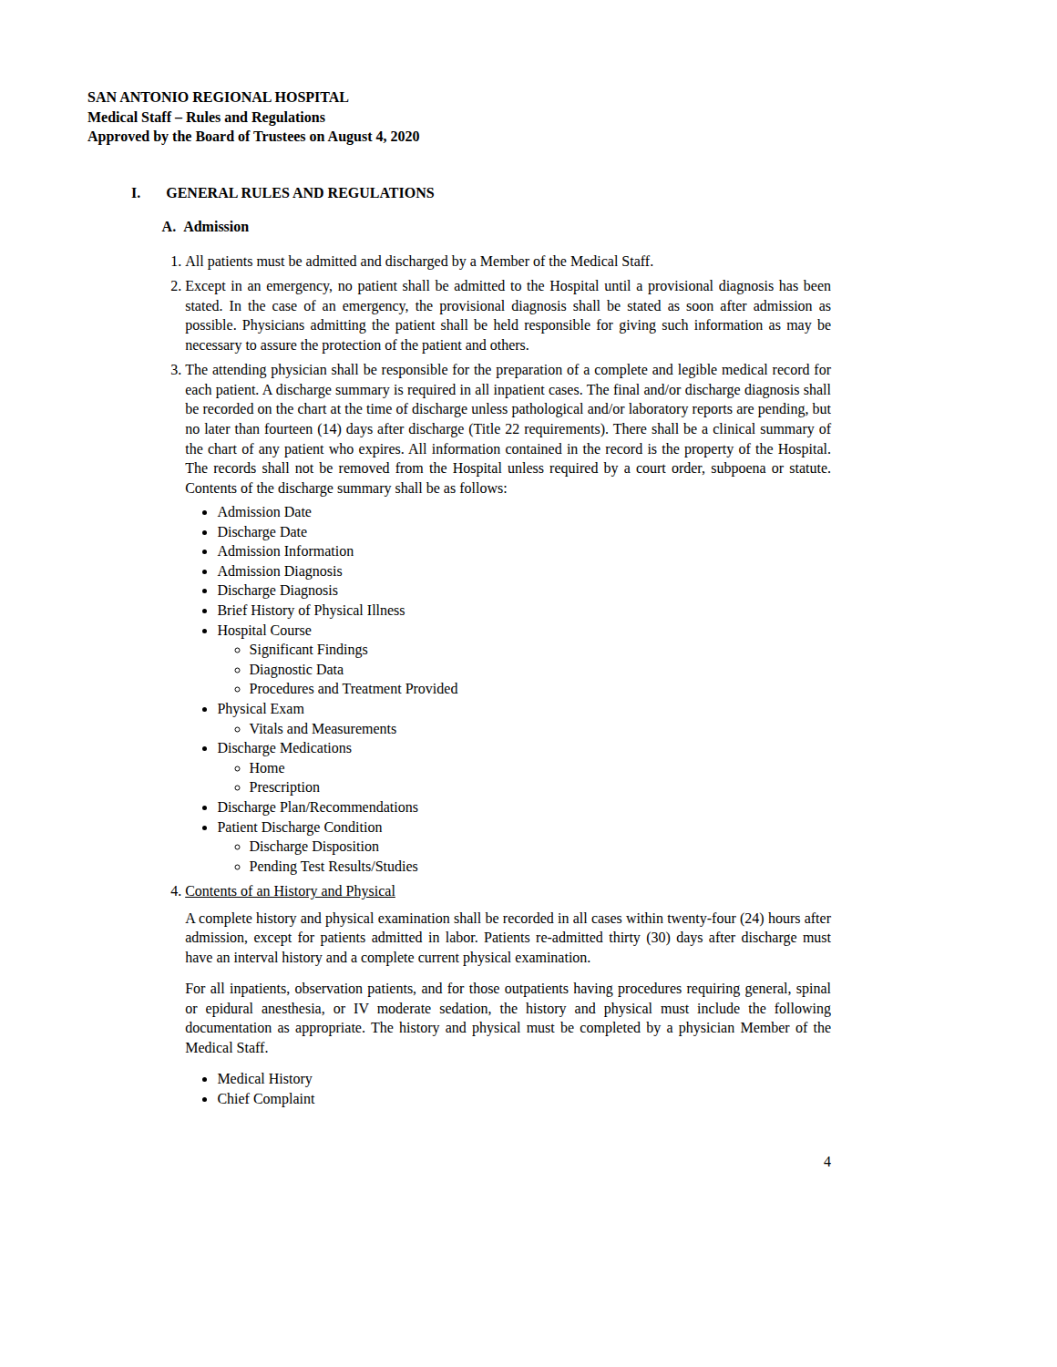SAN ANTONIO REGIONAL HOSPITAL
Medical Staff – Rules and Regulations
Approved by the Board of Trustees on August 4, 2020
I. GENERAL RULES AND REGULATIONS
A. Admission
All patients must be admitted and discharged by a Member of the Medical Staff.
Except in an emergency, no patient shall be admitted to the Hospital until a provisional diagnosis has been stated. In the case of an emergency, the provisional diagnosis shall be stated as soon after admission as possible. Physicians admitting the patient shall be held responsible for giving such information as may be necessary to assure the protection of the patient and others.
The attending physician shall be responsible for the preparation of a complete and legible medical record for each patient. A discharge summary is required in all inpatient cases. The final and/or discharge diagnosis shall be recorded on the chart at the time of discharge unless pathological and/or laboratory reports are pending, but no later than fourteen (14) days after discharge (Title 22 requirements). There shall be a clinical summary of the chart of any patient who expires. All information contained in the record is the property of the Hospital. The records shall not be removed from the Hospital unless required by a court order, subpoena or statute. Contents of the discharge summary shall be as follows:
Admission Date
Discharge Date
Admission Information
Admission Diagnosis
Discharge Diagnosis
Brief History of Physical Illness
Hospital Course
Significant Findings
Diagnostic Data
Procedures and Treatment Provided
Physical Exam
Vitals and Measurements
Discharge Medications
Home
Prescription
Discharge Plan/Recommendations
Patient Discharge Condition
Discharge Disposition
Pending Test Results/Studies
Contents of an History and Physical
A complete history and physical examination shall be recorded in all cases within twenty-four (24) hours after admission, except for patients admitted in labor. Patients re-admitted thirty (30) days after discharge must have an interval history and a complete current physical examination.
For all inpatients, observation patients, and for those outpatients having procedures requiring general, spinal or epidural anesthesia, or IV moderate sedation, the history and physical must include the following documentation as appropriate. The history and physical must be completed by a physician Member of the Medical Staff.
Medical History
Chief Complaint
4